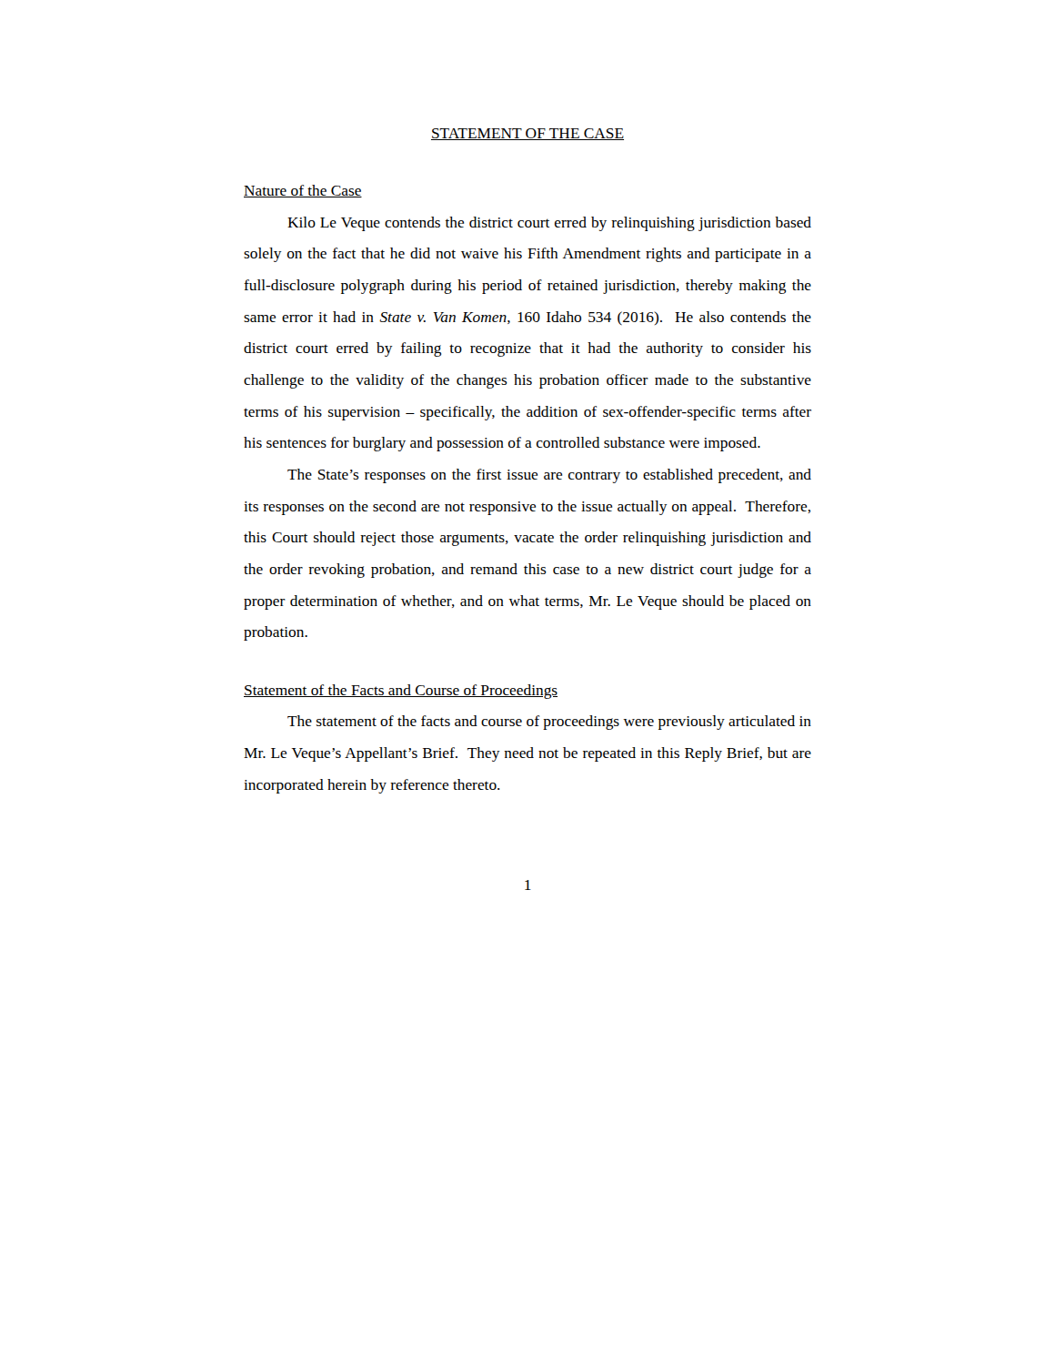STATEMENT OF THE CASE
Nature of the Case
Kilo Le Veque contends the district court erred by relinquishing jurisdiction based solely on the fact that he did not waive his Fifth Amendment rights and participate in a full-disclosure polygraph during his period of retained jurisdiction, thereby making the same error it had in State v. Van Komen, 160 Idaho 534 (2016). He also contends the district court erred by failing to recognize that it had the authority to consider his challenge to the validity of the changes his probation officer made to the substantive terms of his supervision – specifically, the addition of sex-offender-specific terms after his sentences for burglary and possession of a controlled substance were imposed.
The State’s responses on the first issue are contrary to established precedent, and its responses on the second are not responsive to the issue actually on appeal. Therefore, this Court should reject those arguments, vacate the order relinquishing jurisdiction and the order revoking probation, and remand this case to a new district court judge for a proper determination of whether, and on what terms, Mr. Le Veque should be placed on probation.
Statement of the Facts and Course of Proceedings
The statement of the facts and course of proceedings were previously articulated in Mr. Le Veque’s Appellant’s Brief. They need not be repeated in this Reply Brief, but are incorporated herein by reference thereto.
1